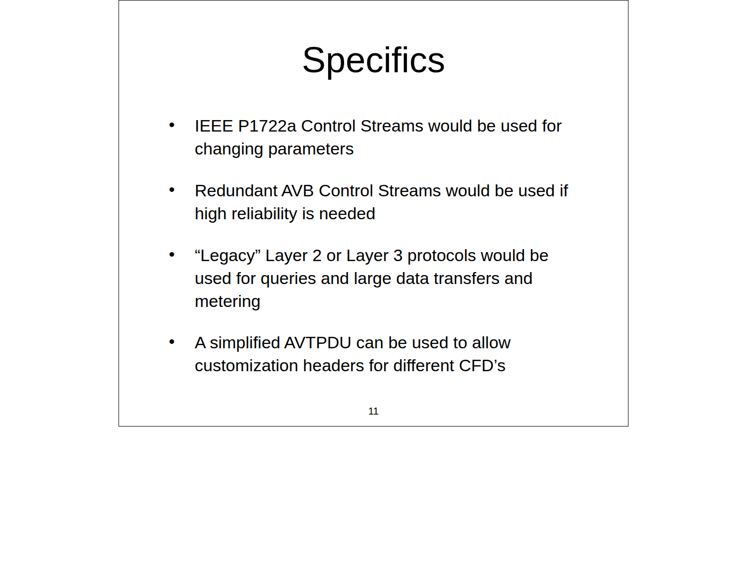Specifics
IEEE P1722a Control Streams would be used for changing parameters
Redundant AVB Control Streams would be used if high reliability is needed
“Legacy” Layer 2 or Layer 3 protocols would be used for queries and large data transfers and metering
A simplified AVTPDU can be used to allow customization headers for different CFD’s
11